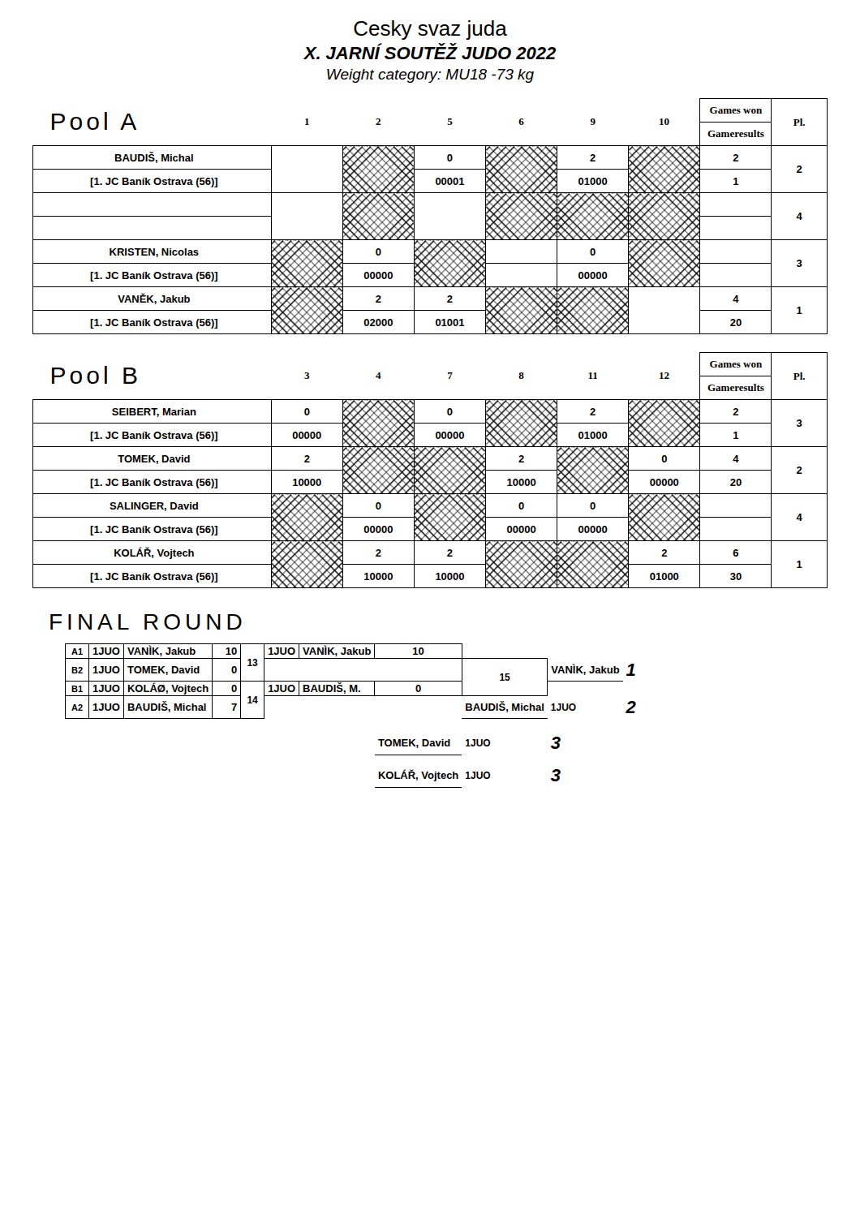Cesky svaz juda
X. JARNÍ SOUTĚŽ JUDO 2022
Weight category: MU18 -73 kg
| Pool A | 1 | 2 | 5 | 6 | 9 | 10 | Games won | Pl. |
| Gameresults |
| BAUDIŠ, Michal | | | 0 | | 2 | | 2 | 2 |
| [1. JC Baník Ostrava (56)] | 00001 | 01000 | 1 |
| | | | | | | | | 4 |
| KRISTEN, Nicolas | | 0 | | | 0 | | | 3 |
| [1. JC Baník Ostrava (56)] | 00000 | | 00000 | |
| VANĚK, Jakub | | 2 | 2 | | | | 4 | 1 |
| [1. JC Baník Ostrava (56)] | 02000 | 01001 | 20 |
| Pool B | 3 | 4 | 7 | 8 | 11 | 12 | Games won | Pl. |
| Gameresults |
| SEIBERT, Marian | 0 | | 0 | | 2 | | 2 | 3 |
| [1. JC Baník Ostrava (56)] | 00000 | 00000 | 01000 | 1 |
| TOMEK, David | 2 | | | 2 | | 0 | 4 | 2 |
| [1. JC Baník Ostrava (56)] | 10000 | 10000 | 00000 | 20 |
| SALINGER, David | | 0 | | 0 | 0 | | | 4 |
| [1. JC Baník Ostrava (56)] | 00000 | 00000 | 00000 | |
| KOLÁŘ, Vojtech | | 2 | 2 | | | 2 | 6 | 1 |
| [1. JC Baník Ostrava (56)] | 10000 | 10000 | 01000 | 30 |
FINAL ROUND
| A1 | 1JUO | VANÌK, Jakub | 10 | 13 | 1JUO | VANÌK, Jakub | 10 | | | |
| B2 | 1JUO | TOMEK, David | 0 | | | | 15 | VANÌK, Jakub | 1 |
| B1 | 1JUO | KOLÁØ, Vojtech | 0 | 14 | 1JUO | BAUDIŠ, M. | 0 | | |
| A2 | 1JUO | BAUDIŠ, Michal | 7 | | | | BAUDIŠ, Michal | 1JUO | 2 |
| | TOMEK, David | 1JUO | 3 |
| | KOLÁŘ, Vojtech | 1JUO | 3 |